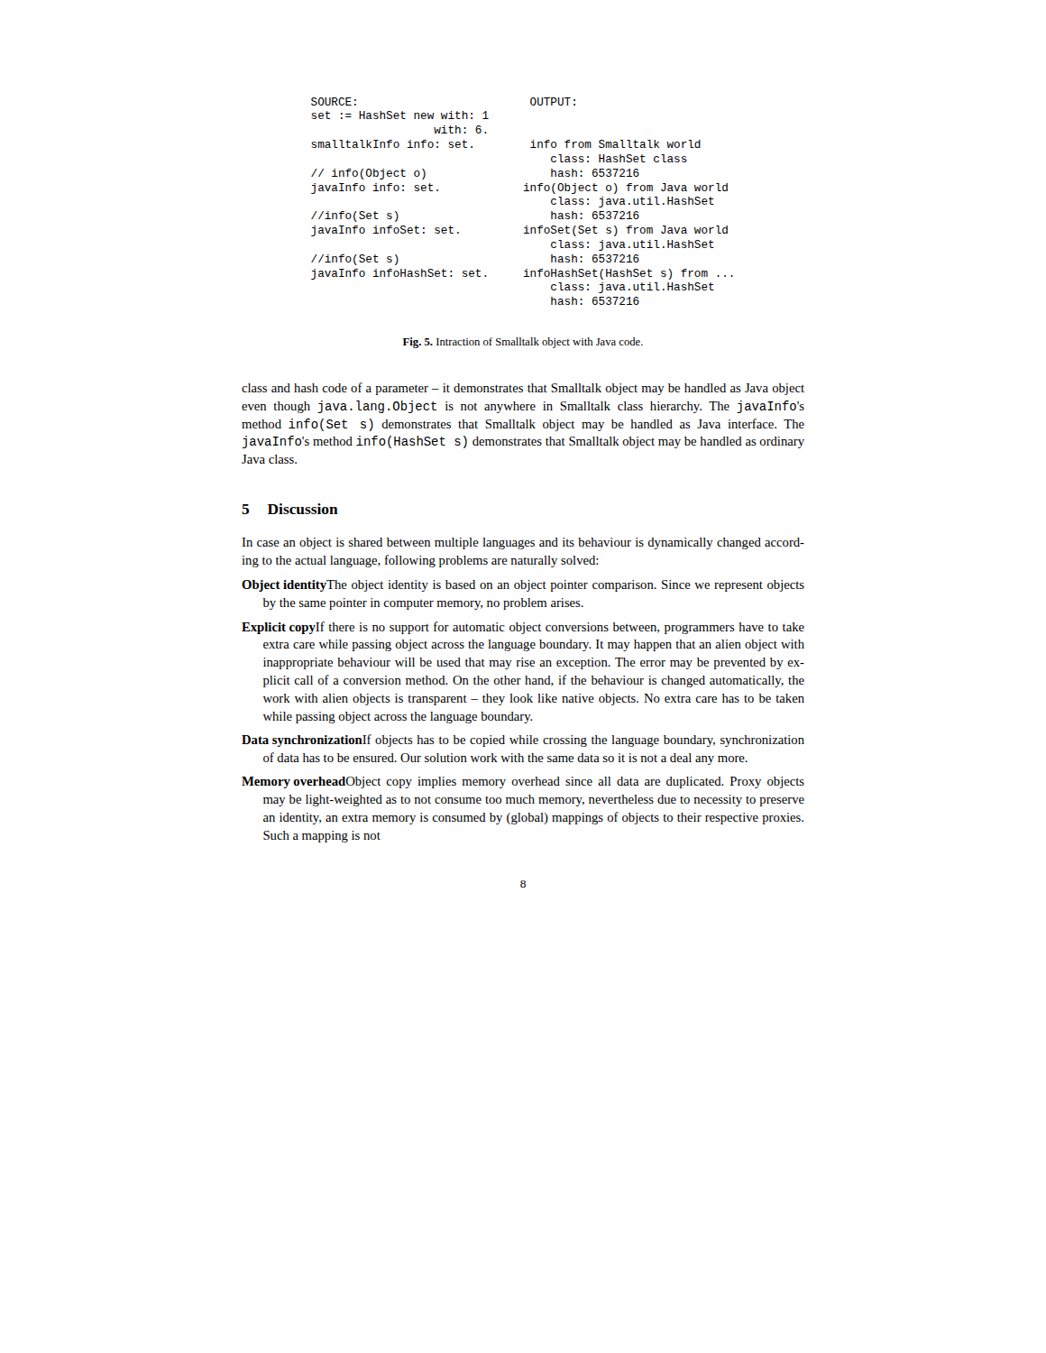SOURCE:                         OUTPUT:
set := HashSet new with: 1
                  with: 6.
smalltalkInfo info: set.        info from Smalltalk world
                                   class: HashSet class
// info(Object o)                  hash: 6537216
javaInfo info: set.            info(Object o) from Java world
                                   class: java.util.HashSet
//info(Set s)                      hash: 6537216
javaInfo infoSet: set.         infoSet(Set s) from Java world
                                   class: java.util.HashSet
//info(Set s)                      hash: 6537216
javaInfo infoHashSet: set.     infoHashSet(HashSet s) from ...
                                   class: java.util.HashSet
                                   hash: 6537216
Fig. 5. Intraction of Smalltalk object with Java code.
class and hash code of a parameter – it demonstrates that Smalltalk object may be handled as Java object even though java.lang.Object is not anywhere in Smalltalk class hierarchy. The javaInfo's method info(Set s) demonstrates that Smalltalk object may be handled as Java interface. The javaInfo's method info(HashSet s) demonstrates that Smalltalk object may be handled as ordinary Java class.
5 Discussion
In case an object is shared between multiple languages and its behaviour is dynamically changed according to the actual language, following problems are naturally solved:
Object identity
The object identity is based on an object pointer comparison. Since we represent objects by the same pointer in computer memory, no problem arises.
Explicit copy
If there is no support for automatic object conversions between, programmers have to take extra care while passing object across the language boundary. It may happen that an alien object with inappropriate behaviour will be used that may rise an exception. The error may be prevented by explicit call of a conversion method. On the other hand, if the behaviour is changed automatically, the work with alien objects is transparent – they look like native objects. No extra care has to be taken while passing object across the language boundary.
Data synchronization
If objects has to be copied while crossing the language boundary, synchronization of data has to be ensured. Our solution work with the same data so it is not a deal any more.
Memory overhead
Object copy implies memory overhead since all data are duplicated. Proxy objects may be light-weighted as to not consume too much memory, nevertheless due to necessity to preserve an identity, an extra memory is consumed by (global) mappings of objects to their respective proxies. Such a mapping is not
8